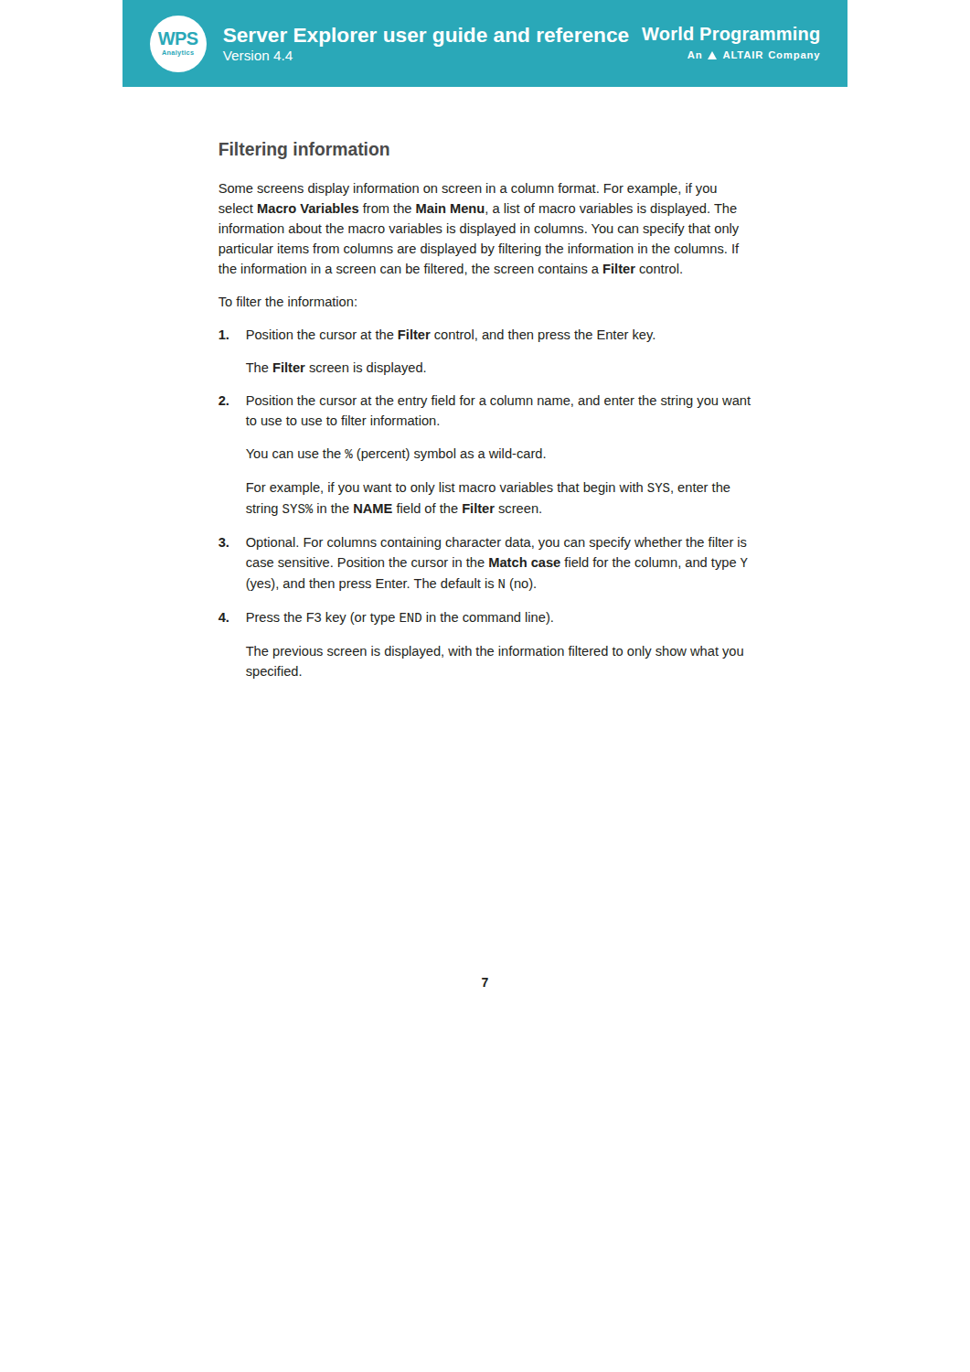WPS
Analytics
Server Explorer user guide and reference
Version 4.4
World Programming
An ALTAIR Company
Filtering information
Some screens display information on screen in a column format. For example, if you select Macro Variables from the Main Menu, a list of macro variables is displayed. The information about the macro variables is displayed in columns. You can specify that only particular items from columns are displayed by filtering the information in the columns. If the information in a screen can be filtered, the screen contains a Filter control.
To filter the information:
Position the cursor at the Filter control, and then press the Enter key.
The Filter screen is displayed.
Position the cursor at the entry field for a column name, and enter the string you want to use to use to filter information.
You can use the % (percent) symbol as a wild-card.
For example, if you want to only list macro variables that begin with SYS, enter the string SYS% in the NAME field of the Filter screen.
Optional. For columns containing character data, you can specify whether the filter is case sensitive. Position the cursor in the Match case field for the column, and type Y (yes), and then press Enter. The default is N (no).
Press the F3 key (or type END in the command line).
The previous screen is displayed, with the information filtered to only show what you specified.
7